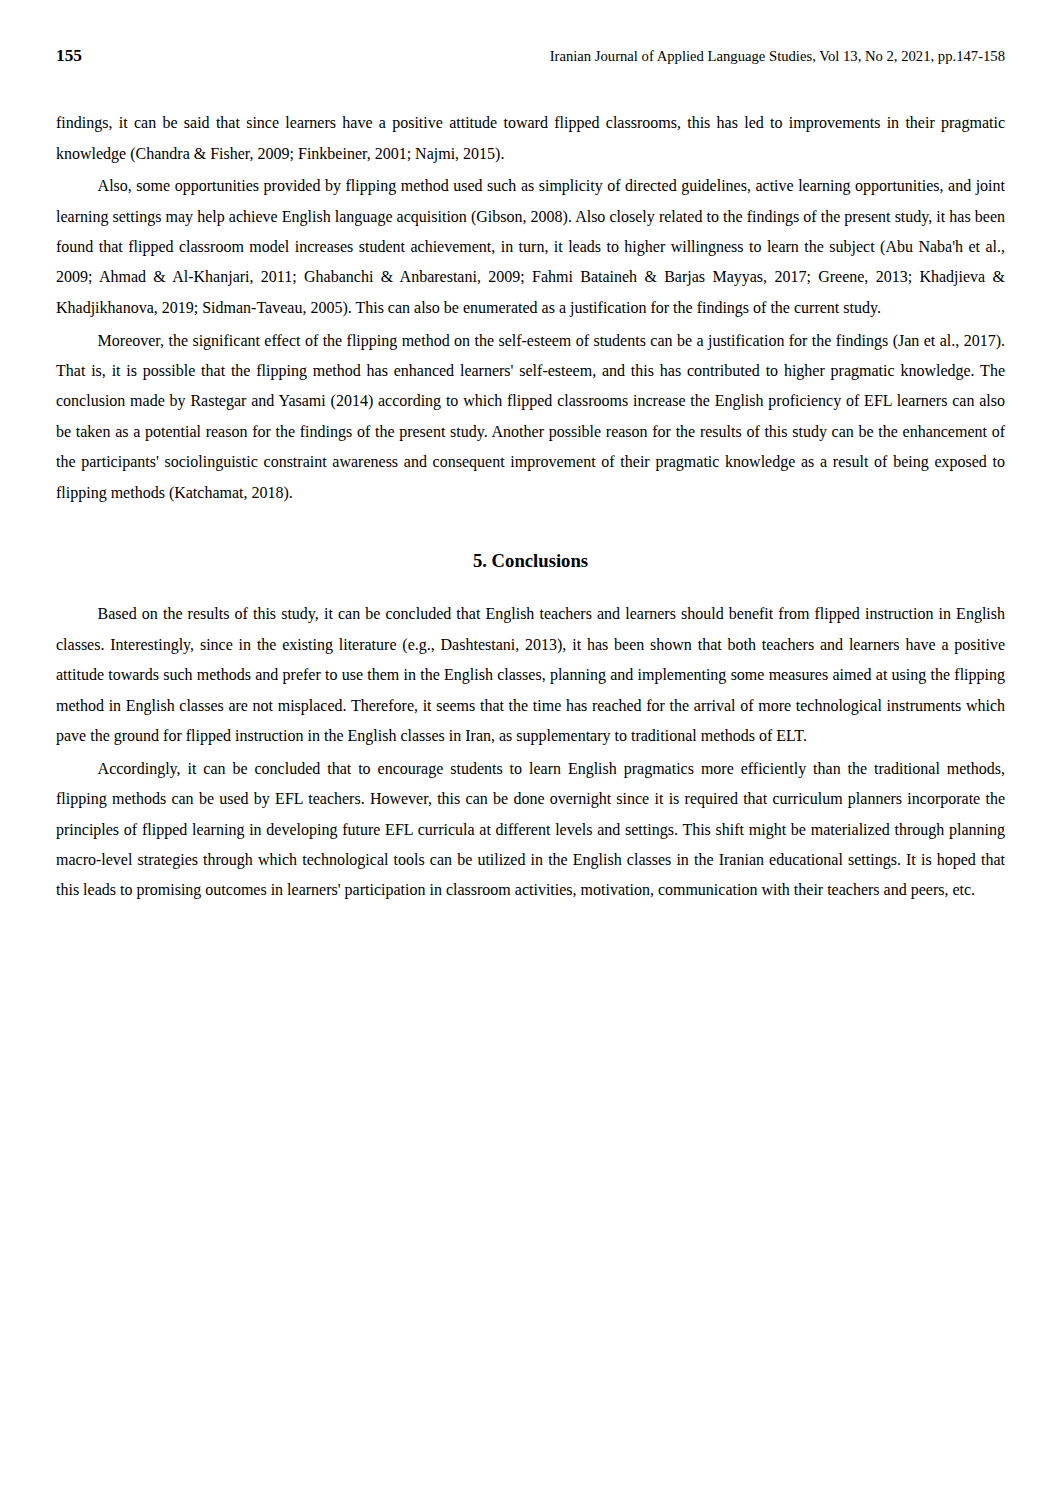155 Iranian Journal of Applied Language Studies, Vol 13, No 2, 2021, pp.147-158
findings, it can be said that since learners have a positive attitude toward flipped classrooms, this has led to improvements in their pragmatic knowledge (Chandra & Fisher, 2009; Finkbeiner, 2001; Najmi, 2015).
Also, some opportunities provided by flipping method used such as simplicity of directed guidelines, active learning opportunities, and joint learning settings may help achieve English language acquisition (Gibson, 2008). Also closely related to the findings of the present study, it has been found that flipped classroom model increases student achievement, in turn, it leads to higher willingness to learn the subject (Abu Naba'h et al., 2009; Ahmad & Al-Khanjari, 2011; Ghabanchi & Anbarestani, 2009; Fahmi Bataineh & Barjas Mayyas, 2017; Greene, 2013; Khadjieva & Khadjikhanova, 2019; Sidman-Taveau, 2005). This can also be enumerated as a justification for the findings of the current study.
Moreover, the significant effect of the flipping method on the self-esteem of students can be a justification for the findings (Jan et al., 2017). That is, it is possible that the flipping method has enhanced learners' self-esteem, and this has contributed to higher pragmatic knowledge. The conclusion made by Rastegar and Yasami (2014) according to which flipped classrooms increase the English proficiency of EFL learners can also be taken as a potential reason for the findings of the present study. Another possible reason for the results of this study can be the enhancement of the participants' sociolinguistic constraint awareness and consequent improvement of their pragmatic knowledge as a result of being exposed to flipping methods (Katchamat, 2018).
5. Conclusions
Based on the results of this study, it can be concluded that English teachers and learners should benefit from flipped instruction in English classes. Interestingly, since in the existing literature (e.g., Dashtestani, 2013), it has been shown that both teachers and learners have a positive attitude towards such methods and prefer to use them in the English classes, planning and implementing some measures aimed at using the flipping method in English classes are not misplaced. Therefore, it seems that the time has reached for the arrival of more technological instruments which pave the ground for flipped instruction in the English classes in Iran, as supplementary to traditional methods of ELT.
Accordingly, it can be concluded that to encourage students to learn English pragmatics more efficiently than the traditional methods, flipping methods can be used by EFL teachers. However, this can be done overnight since it is required that curriculum planners incorporate the principles of flipped learning in developing future EFL curricula at different levels and settings. This shift might be materialized through planning macro-level strategies through which technological tools can be utilized in the English classes in the Iranian educational settings. It is hoped that this leads to promising outcomes in learners' participation in classroom activities, motivation, communication with their teachers and peers, etc.